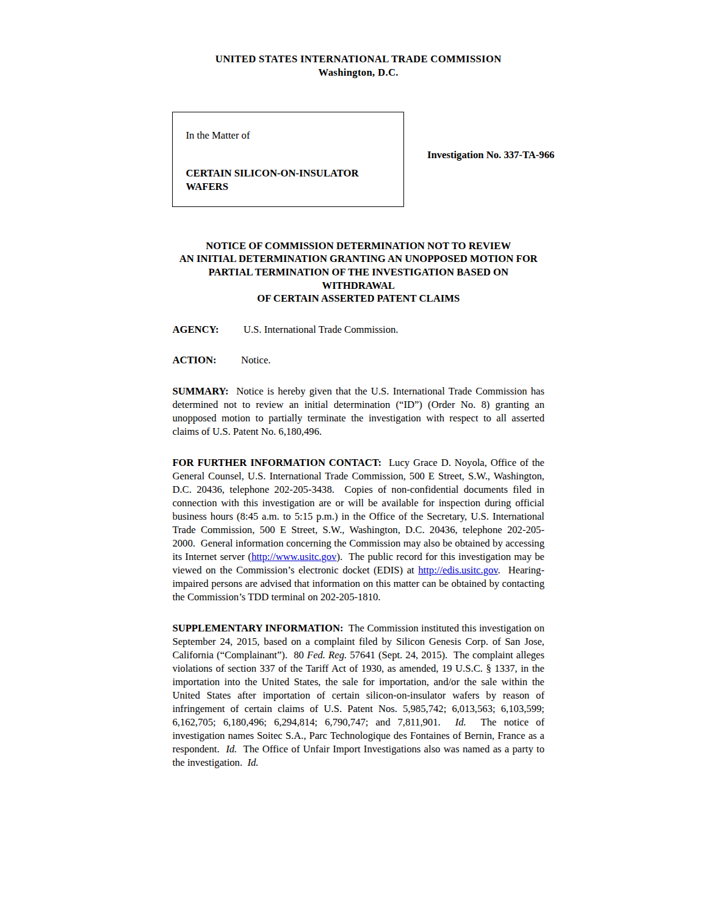UNITED STATES INTERNATIONAL TRADE COMMISSION Washington, D.C.
In the Matter of
CERTAIN SILICON-ON-INSULATOR
WAFERS
Investigation No. 337-TA-966
NOTICE OF COMMISSION DETERMINATION NOT TO REVIEW
AN INITIAL DETERMINATION GRANTING AN UNOPPOSED MOTION FOR
PARTIAL TERMINATION OF THE INVESTIGATION BASED ON WITHDRAWAL
OF CERTAIN ASSERTED PATENT CLAIMS
AGENCY: U.S. International Trade Commission.
ACTION: Notice.
SUMMARY: Notice is hereby given that the U.S. International Trade Commission has determined not to review an initial determination (“ID”) (Order No. 8) granting an unopposed motion to partially terminate the investigation with respect to all asserted claims of U.S. Patent No. 6,180,496.
FOR FURTHER INFORMATION CONTACT: Lucy Grace D. Noyola, Office of the General Counsel, U.S. International Trade Commission, 500 E Street, S.W., Washington, D.C. 20436, telephone 202-205-3438. Copies of non-confidential documents filed in connection with this investigation are or will be available for inspection during official business hours (8:45 a.m. to 5:15 p.m.) in the Office of the Secretary, U.S. International Trade Commission, 500 E Street, S.W., Washington, D.C. 20436, telephone 202-205-2000. General information concerning the Commission may also be obtained by accessing its Internet server (http://www.usitc.gov). The public record for this investigation may be viewed on the Commission’s electronic docket (EDIS) at http://edis.usitc.gov. Hearing-impaired persons are advised that information on this matter can be obtained by contacting the Commission’s TDD terminal on 202-205-1810.
SUPPLEMENTARY INFORMATION: The Commission instituted this investigation on September 24, 2015, based on a complaint filed by Silicon Genesis Corp. of San Jose, California (“Complainant”). 80 Fed. Reg. 57641 (Sept. 24, 2015). The complaint alleges violations of section 337 of the Tariff Act of 1930, as amended, 19 U.S.C. § 1337, in the importation into the United States, the sale for importation, and/or the sale within the United States after importation of certain silicon-on-insulator wafers by reason of infringement of certain claims of U.S. Patent Nos. 5,985,742; 6,013,563; 6,103,599; 6,162,705; 6,180,496; 6,294,814; 6,790,747; and 7,811,901. Id. The notice of investigation names Soitec S.A., Parc Technologique des Fontaines of Bernin, France as a respondent. Id. The Office of Unfair Import Investigations also was named as a party to the investigation. Id.